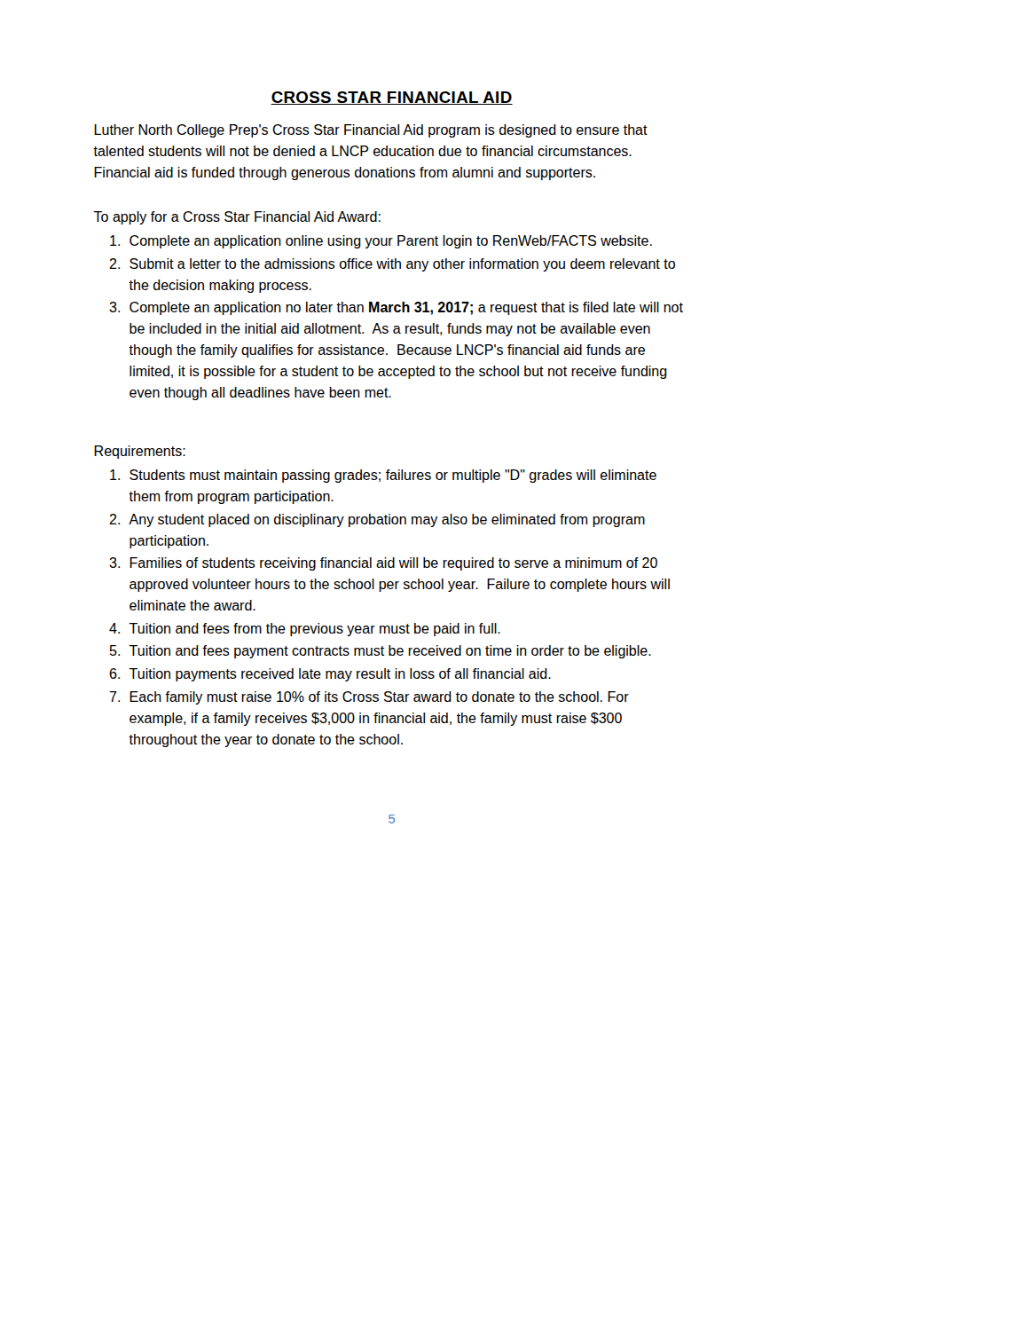CROSS STAR FINANCIAL AID
Luther North College Prep's Cross Star Financial Aid program is designed to ensure that talented students will not be denied a LNCP education due to financial circumstances. Financial aid is funded through generous donations from alumni and supporters.
To apply for a Cross Star Financial Aid Award:
Complete an application online using your Parent login to RenWeb/FACTS website.
Submit a letter to the admissions office with any other information you deem relevant to the decision making process.
Complete an application no later than March 31, 2017; a request that is filed late will not be included in the initial aid allotment. As a result, funds may not be available even though the family qualifies for assistance. Because LNCP's financial aid funds are limited, it is possible for a student to be accepted to the school but not receive funding even though all deadlines have been met.
Requirements:
Students must maintain passing grades; failures or multiple "D" grades will eliminate them from program participation.
Any student placed on disciplinary probation may also be eliminated from program participation.
Families of students receiving financial aid will be required to serve a minimum of 20 approved volunteer hours to the school per school year. Failure to complete hours will eliminate the award.
Tuition and fees from the previous year must be paid in full.
Tuition and fees payment contracts must be received on time in order to be eligible.
Tuition payments received late may result in loss of all financial aid.
Each family must raise 10% of its Cross Star award to donate to the school. For example, if a family receives $3,000 in financial aid, the family must raise $300 throughout the year to donate to the school.
5